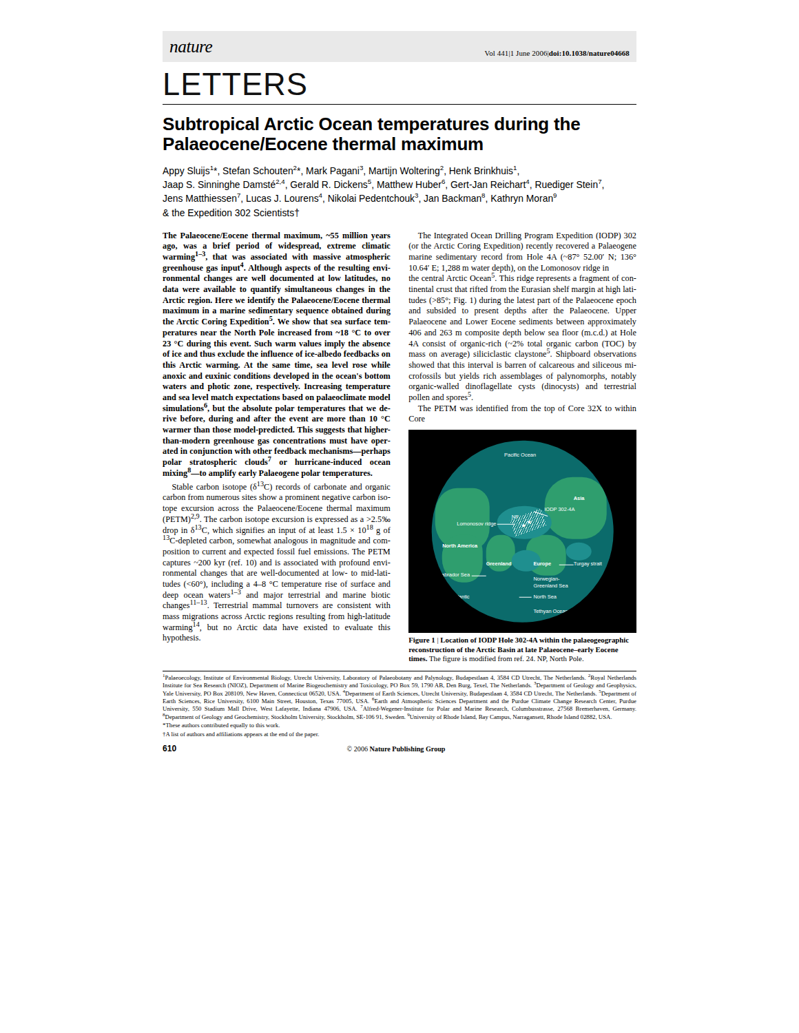nature
Vol 441|1 June 2006|doi:10.1038/nature04668
LETTERS
Subtropical Arctic Ocean temperatures during the Palaeocene/Eocene thermal maximum
Appy Sluijs1*, Stefan Schouten2*, Mark Pagani3, Martijn Woltering2, Henk Brinkhuis1,
Jaap S. Sinninghe Damsté2,4, Gerald R. Dickens5, Matthew Huber6, Gert-Jan Reichart4, Ruediger Stein7,
Jens Matthiessen7, Lucas J. Lourens4, Nikolai Pedentchouk3, Jan Backman8, Kathryn Moran9
& the Expedition 302 Scientists†
The Palaeocene/Eocene thermal maximum, ~55 million years ago, was a brief period of widespread, extreme climatic warming1–3, that was associated with massive atmospheric greenhouse gas input4. Although aspects of the resulting environmental changes are well documented at low latitudes, no data were available to quantify simultaneous changes in the Arctic region. Here we identify the Palaeocene/Eocene thermal maximum in a marine sedimentary sequence obtained during the Arctic Coring Expedition5. We show that sea surface temperatures near the North Pole increased from ~18 °C to over 23 °C during this event. Such warm values imply the absence of ice and thus exclude the influence of ice-albedo feedbacks on this Arctic warming. At the same time, sea level rose while anoxic and euxinic conditions developed in the ocean's bottom waters and photic zone, respectively. Increasing temperature and sea level match expectations based on palaeoclimate model simulations6, but the absolute polar temperatures that we derive before, during and after the event are more than 10 °C warmer than those model-predicted. This suggests that higher-than-modern greenhouse gas concentrations must have operated in conjunction with other feedback mechanisms—perhaps polar stratospheric clouds7 or hurricane-induced ocean mixing8—to amplify early Palaeogene polar temperatures.
Stable carbon isotope (δ13C) records of carbonate and organic carbon from numerous sites show a prominent negative carbon isotope excursion across the Palaeocene/Eocene thermal maximum (PETM)2,9. The carbon isotope excursion is expressed as a >2.5‰ drop in δ13C, which signifies an input of at least 1.5 × 1018 g of 13C-depleted carbon, somewhat analogous in magnitude and composition to current and expected fossil fuel emissions. The PETM captures ~200 kyr (ref. 10) and is associated with profound environmental changes that are well-documented at low- to mid-latitudes (<60°), including a 4–8 °C temperature rise of surface and deep ocean waters1–3 and major terrestrial and marine biotic changes11–13. Terrestrial mammal turnovers are consistent with mass migrations across Arctic regions resulting from high-latitude warming14, but no Arctic data have existed to evaluate this hypothesis.
The Integrated Ocean Drilling Program Expedition (IODP) 302 (or the Arctic Coring Expedition) recently recovered a Palaeogene marine sedimentary record from Hole 4A (~87° 52.00′ N; 136° 10.64′ E; 1,288 m water depth), on the Lomonosov ridge in
the central Arctic Ocean5. This ridge represents a fragment of continental crust that rifted from the Eurasian shelf margin at high latitudes (>85°; Fig. 1) during the latest part of the Palaeocene epoch and subsided to present depths after the Palaeocene. Upper Palaeocene and Lower Eocene sediments between approximately 406 and 263 m composite depth below sea floor (m.c.d.) at Hole 4A consist of organic-rich (~2% total organic carbon (TOC) by mass on average) siliciclastic claystone5. Shipboard observations showed that this interval is barren of calcareous and siliceous microfossils but yields rich assemblages of palynomorphs, notably organic-walled dinoflagellate cysts (dinocysts) and terrestrial pollen and spores5.
The PETM was identified from the top of Core 32X to within Core
★
★
Pacific Ocean
Asia
IODP 302-4A
NP
Lomonosov ridge
North America
Greenland
Europe
Turgay strait
Labrador Sea
Norwegian-
Greenland Sea
North Sea
Proto-Atlantic
Ocean
Tethyan Ocean
Figure 1 | Location of IODP Hole 302-4A within the palaeogeographic reconstruction of the Arctic Basin at late Palaeocene–early Eocene times. The figure is modified from ref. 24. NP, North Pole.
1Palaeoecology, Institute of Environmental Biology, Utrecht University, Laboratory of Palaeobotany and Palynology, Budapestlaan 4, 3584 CD Utrecht, The Netherlands. 2Royal Netherlands Institute for Sea Research (NIOZ), Department of Marine Biogeochemistry and Toxicology, PO Box 59, 1790 AB, Den Burg, Texel, The Netherlands. 3Department of Geology and Geophysics, Yale University, PO Box 208109, New Haven, Connecticut 06520, USA. 4Department of Earth Sciences, Utrecht University, Budapestlaan 4, 3584 CD Utrecht, The Netherlands. 5Department of Earth Sciences, Rice University, 6100 Main Street, Houston, Texas 77005, USA. 6Earth and Atmospheric Sciences Department and the Purdue Climate Change Research Center, Purdue University, 550 Stadium Mall Drive, West Lafayette, Indiana 47906, USA. 7Alfred-Wegener-Institute for Polar and Marine Research, Columbusstrasse, 27568 Bremerhaven, Germany. 8Department of Geology and Geochemistry, Stockholm University, Stockholm, SE-106 91, Sweden. 9University of Rhode Island, Bay Campus, Narragansett, Rhode Island 02882, USA.
*These authors contributed equally to this work.
†A list of authors and affiliations appears at the end of the paper.
610
© 2006 Nature Publishing Group